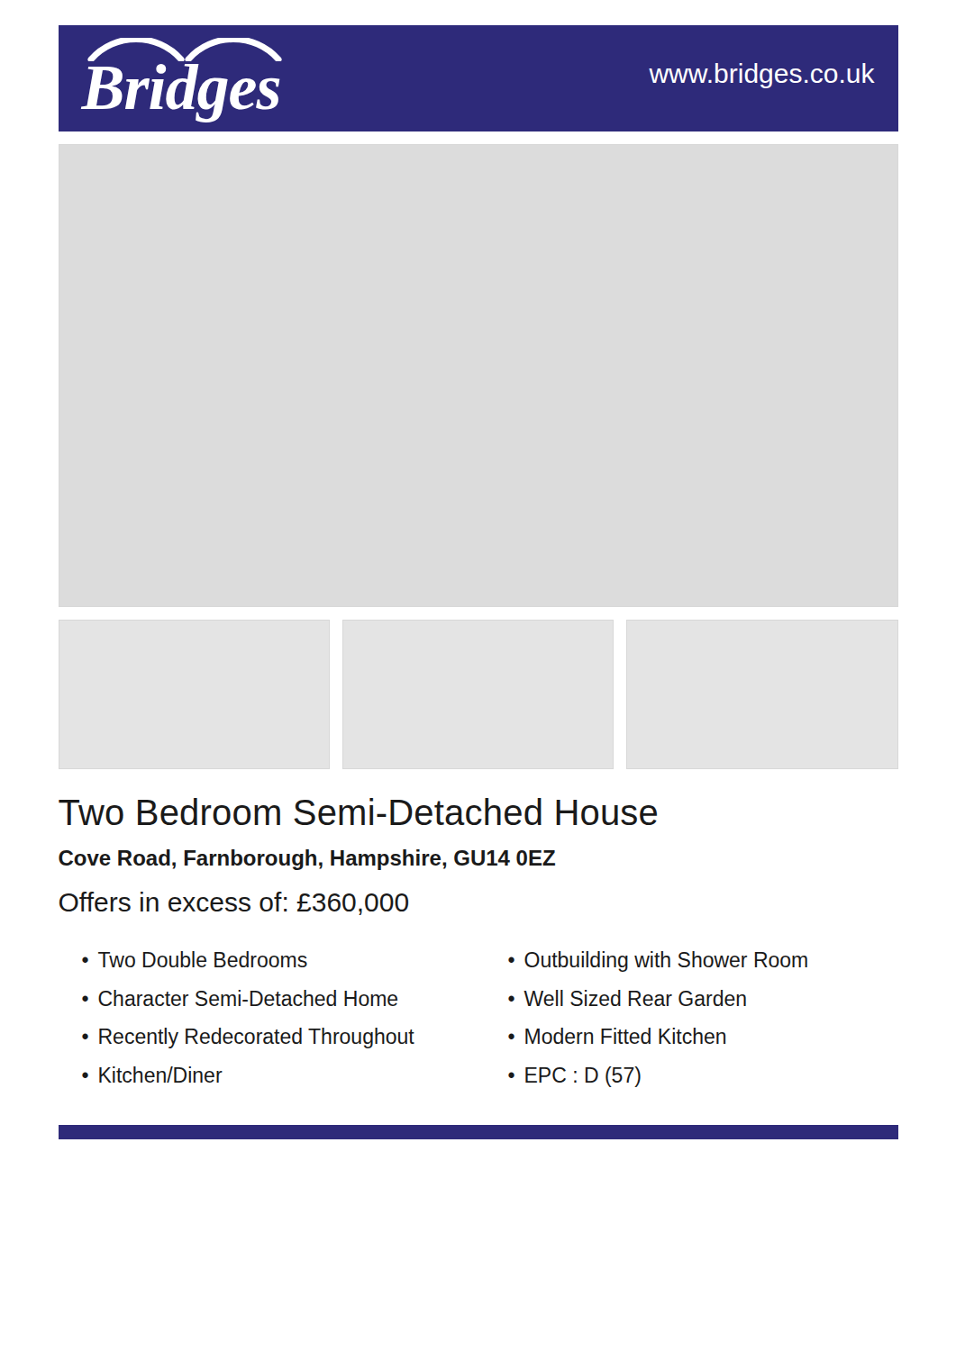Bridges
www.bridges.co.uk
Two Bedroom Semi-Detached House
Cove Road, Farnborough, Hampshire, GU14 0EZ
Offers in excess of: £360,000
Two Double Bedrooms
Character Semi-Detached Home
Recently Redecorated Throughout
Kitchen/Diner
Outbuilding with Shower Room
Well Sized Rear Garden
Modern Fitted Kitchen
EPC : D (57)